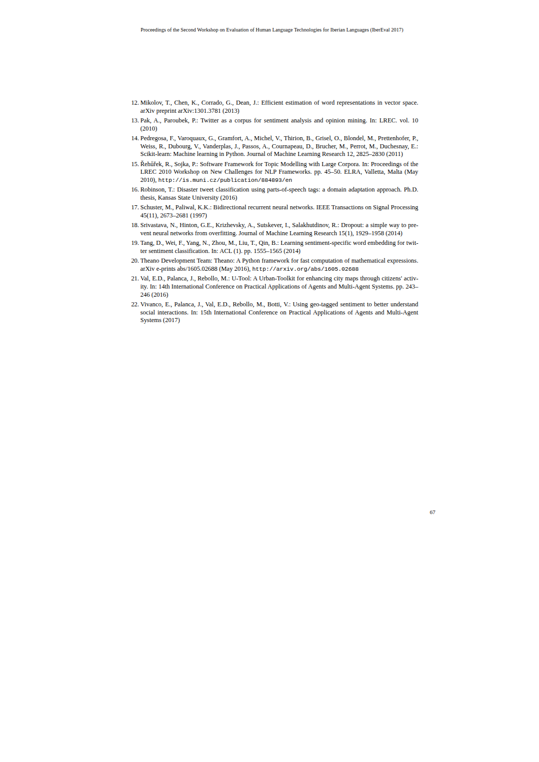Proceedings of the Second Workshop on Evaluation of Human Language Technologies for Iberian Languages (IberEval 2017)
Mikolov, T., Chen, K., Corrado, G., Dean, J.: Efficient estimation of word representations in vector space. arXiv preprint arXiv:1301.3781 (2013)
Pak, A., Paroubek, P.: Twitter as a corpus for sentiment analysis and opinion mining. In: LREC. vol. 10 (2010)
Pedregosa, F., Varoquaux, G., Gramfort, A., Michel, V., Thirion, B., Grisel, O., Blondel, M., Prettenhofer, P., Weiss, R., Dubourg, V., Vanderplas, J., Passos, A., Cournapeau, D., Brucher, M., Perrot, M., Duchesnay, E.: Scikit-learn: Machine learning in Python. Journal of Machine Learning Research 12, 2825–2830 (2011)
Řehůřek, R., Sojka, P.: Software Framework for Topic Modelling with Large Corpora. In: Proceedings of the LREC 2010 Workshop on New Challenges for NLP Frameworks. pp. 45–50. ELRA, Valletta, Malta (May 2010), http://is.muni.cz/publication/884893/en
Robinson, T.: Disaster tweet classification using parts-of-speech tags: a domain adaptation approach. Ph.D. thesis, Kansas State University (2016)
Schuster, M., Paliwal, K.K.: Bidirectional recurrent neural networks. IEEE Transactions on Signal Processing 45(11), 2673–2681 (1997)
Srivastava, N., Hinton, G.E., Krizhevsky, A., Sutskever, I., Salakhutdinov, R.: Dropout: a simple way to prevent neural networks from overfitting. Journal of Machine Learning Research 15(1), 1929–1958 (2014)
Tang, D., Wei, F., Yang, N., Zhou, M., Liu, T., Qin, B.: Learning sentiment-specific word embedding for twitter sentiment classification. In: ACL (1). pp. 1555–1565 (2014)
Theano Development Team: Theano: A Python framework for fast computation of mathematical expressions. arXiv e-prints abs/1605.02688 (May 2016), http://arxiv.org/abs/1605.02688
Val, E.D., Palanca, J., Rebollo, M.: U-Tool: A Urban-Toolkit for enhancing city maps through citizens' activity. In: 14th International Conference on Practical Applications of Agents and Multi-Agent Systems. pp. 243–246 (2016)
Vivanco, E., Palanca, J., Val, E.D., Rebollo, M., Botti, V.: Using geo-tagged sentiment to better understand social interactions. In: 15th International Conference on Practical Applications of Agents and Multi-Agent Systems (2017)
67